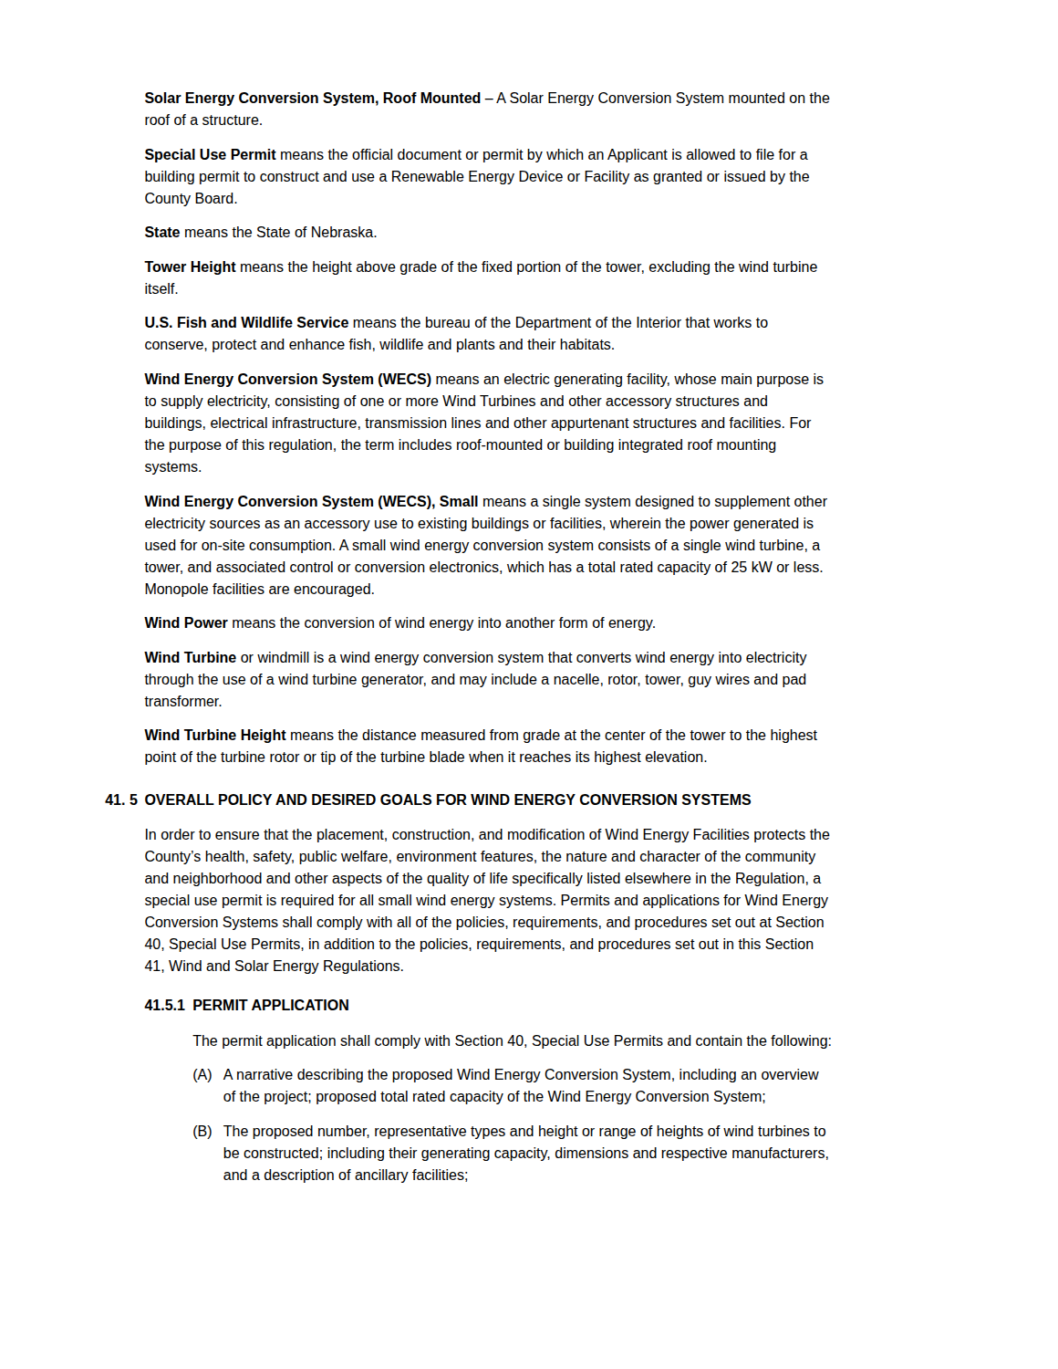Solar Energy Conversion System, Roof Mounted – A Solar Energy Conversion System mounted on the roof of a structure.
Special Use Permit means the official document or permit by which an Applicant is allowed to file for a building permit to construct and use a Renewable Energy Device or Facility as granted or issued by the County Board.
State means the State of Nebraska.
Tower Height means the height above grade of the fixed portion of the tower, excluding the wind turbine itself.
U.S. Fish and Wildlife Service means the bureau of the Department of the Interior that works to conserve, protect and enhance fish, wildlife and plants and their habitats.
Wind Energy Conversion System (WECS) means an electric generating facility, whose main purpose is to supply electricity, consisting of one or more Wind Turbines and other accessory structures and buildings, electrical infrastructure, transmission lines and other appurtenant structures and facilities. For the purpose of this regulation, the term includes roof-mounted or building integrated roof mounting systems.
Wind Energy Conversion System (WECS), Small means a single system designed to supplement other electricity sources as an accessory use to existing buildings or facilities, wherein the power generated is used for on-site consumption. A small wind energy conversion system consists of a single wind turbine, a tower, and associated control or conversion electronics, which has a total rated capacity of 25 kW or less. Monopole facilities are encouraged.
Wind Power means the conversion of wind energy into another form of energy.
Wind Turbine or windmill is a wind energy conversion system that converts wind energy into electricity through the use of a wind turbine generator, and may include a nacelle, rotor, tower, guy wires and pad transformer.
Wind Turbine Height means the distance measured from grade at the center of the tower to the highest point of the turbine rotor or tip of the turbine blade when it reaches its highest elevation.
41. 5 OVERALL POLICY AND DESIRED GOALS FOR WIND ENERGY CONVERSION SYSTEMS
In order to ensure that the placement, construction, and modification of Wind Energy Facilities protects the County’s health, safety, public welfare, environment features, the nature and character of the community and neighborhood and other aspects of the quality of life specifically listed elsewhere in the Regulation, a special use permit is required for all small wind energy systems. Permits and applications for Wind Energy Conversion Systems shall comply with all of the policies, requirements, and procedures set out at Section 40, Special Use Permits, in addition to the policies, requirements, and procedures set out in this Section 41, Wind and Solar Energy Regulations.
41.5.1 PERMIT APPLICATION
The permit application shall comply with Section 40, Special Use Permits and contain the following:
(A) A narrative describing the proposed Wind Energy Conversion System, including an overview of the project; proposed total rated capacity of the Wind Energy Conversion System;
(B) The proposed number, representative types and height or range of heights of wind turbines to be constructed; including their generating capacity, dimensions and respective manufacturers, and a description of ancillary facilities;